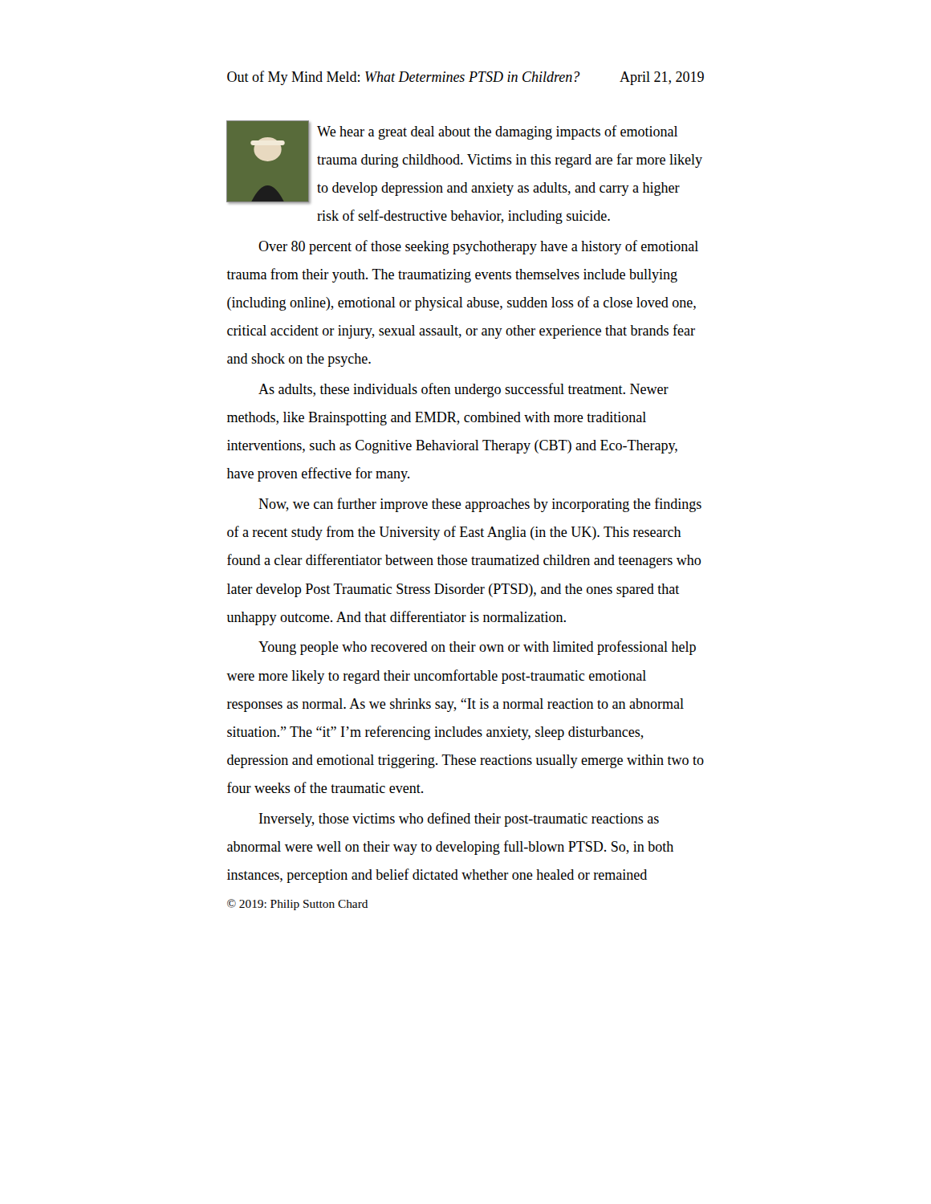Out of My Mind Meld: What Determines PTSD in Children?
April 21, 2019
We hear a great deal about the damaging impacts of emotional trauma during childhood. Victims in this regard are far more likely to develop depression and anxiety as adults, and carry a higher risk of self-destructive behavior, including suicide.
Over 80 percent of those seeking psychotherapy have a history of emotional trauma from their youth. The traumatizing events themselves include bullying (including online), emotional or physical abuse, sudden loss of a close loved one, critical accident or injury, sexual assault, or any other experience that brands fear and shock on the psyche.
As adults, these individuals often undergo successful treatment. Newer methods, like Brainspotting and EMDR, combined with more traditional interventions, such as Cognitive Behavioral Therapy (CBT) and Eco-Therapy, have proven effective for many.
Now, we can further improve these approaches by incorporating the findings of a recent study from the University of East Anglia (in the UK). This research found a clear differentiator between those traumatized children and teenagers who later develop Post Traumatic Stress Disorder (PTSD), and the ones spared that unhappy outcome. And that differentiator is normalization.
Young people who recovered on their own or with limited professional help were more likely to regard their uncomfortable post-traumatic emotional responses as normal. As we shrinks say, “It is a normal reaction to an abnormal situation.” The “it” I’m referencing includes anxiety, sleep disturbances, depression and emotional triggering. These reactions usually emerge within two to four weeks of the traumatic event.
Inversely, those victims who defined their post-traumatic reactions as abnormal were well on their way to developing full-blown PTSD. So, in both instances, perception and belief dictated whether one healed or remained
© 2019: Philip Sutton Chard